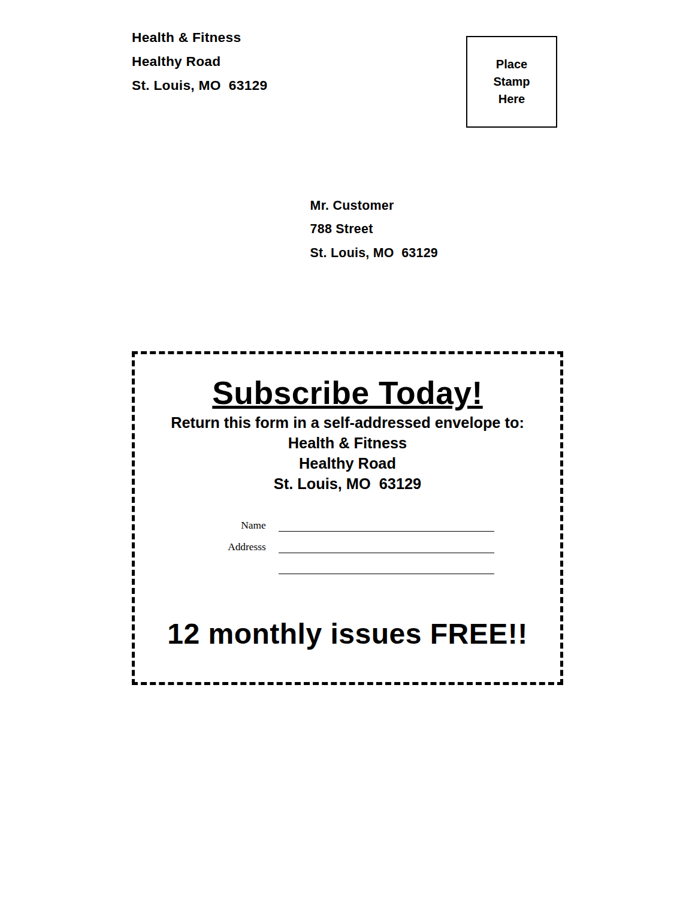Health & Fitness
Healthy Road
St. Louis, MO 63129
Place
Stamp
Here
Mr. Customer
788 Street
St. Louis, MO 63129
Subscribe Today!
Return this form in a self-addressed envelope to:
Health & Fitness
Healthy Road
St. Louis, MO 63129
Name
Addresss
12 monthly issues FREE!!